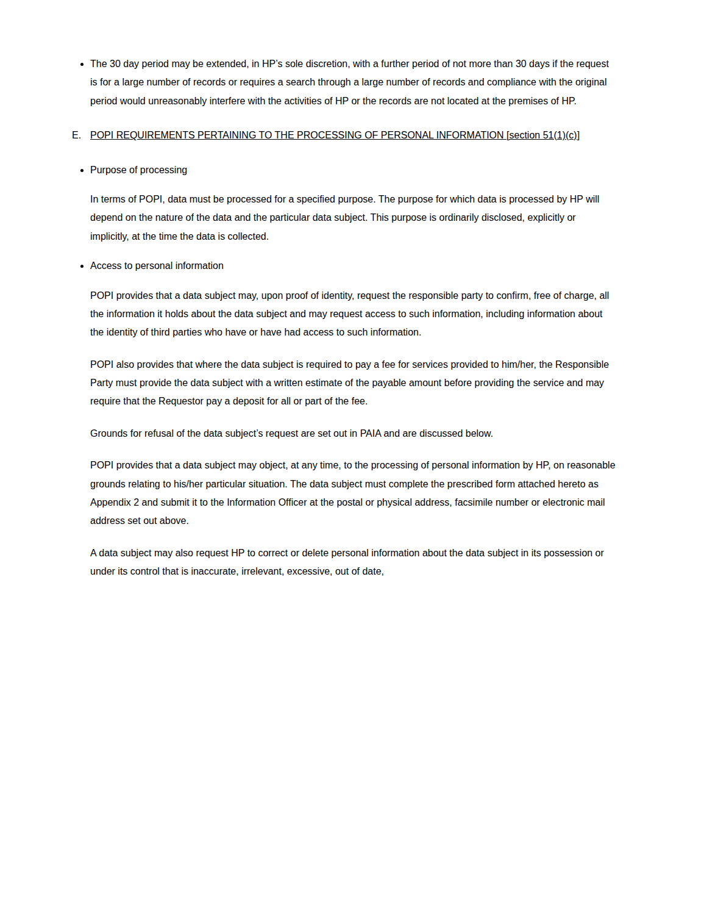The 30 day period may be extended, in HP’s sole discretion, with a further period of not more than 30 days if the request is for a large number of records or requires a search through a large number of records and compliance with the original period would unreasonably interfere with the activities of HP or the records are not located at the premises of HP.
E. POPI REQUIREMENTS PERTAINING TO THE PROCESSING OF PERSONAL INFORMATION [section 51(1)(c)]
Purpose of processing
In terms of POPI, data must be processed for a specified purpose. The purpose for which data is processed by HP will depend on the nature of the data and the particular data subject. This purpose is ordinarily disclosed, explicitly or implicitly, at the time the data is collected.
Access to personal information
POPI provides that a data subject may, upon proof of identity, request the responsible party to confirm, free of charge, all the information it holds about the data subject and may request access to such information, including information about the identity of third parties who have or have had access to such information.
POPI also provides that where the data subject is required to pay a fee for services provided to him/her, the Responsible Party must provide the data subject with a written estimate of the payable amount before providing the service and may require that the Requestor pay a deposit for all or part of the fee.
Grounds for refusal of the data subject’s request are set out in PAIA and are discussed below.
POPI provides that a data subject may object, at any time, to the processing of personal information by HP, on reasonable grounds relating to his/her particular situation. The data subject must complete the prescribed form attached hereto as Appendix 2 and submit it to the Information Officer at the postal or physical address, facsimile number or electronic mail address set out above.
A data subject may also request HP to correct or delete personal information about the data subject in its possession or under its control that is inaccurate, irrelevant, excessive, out of date,